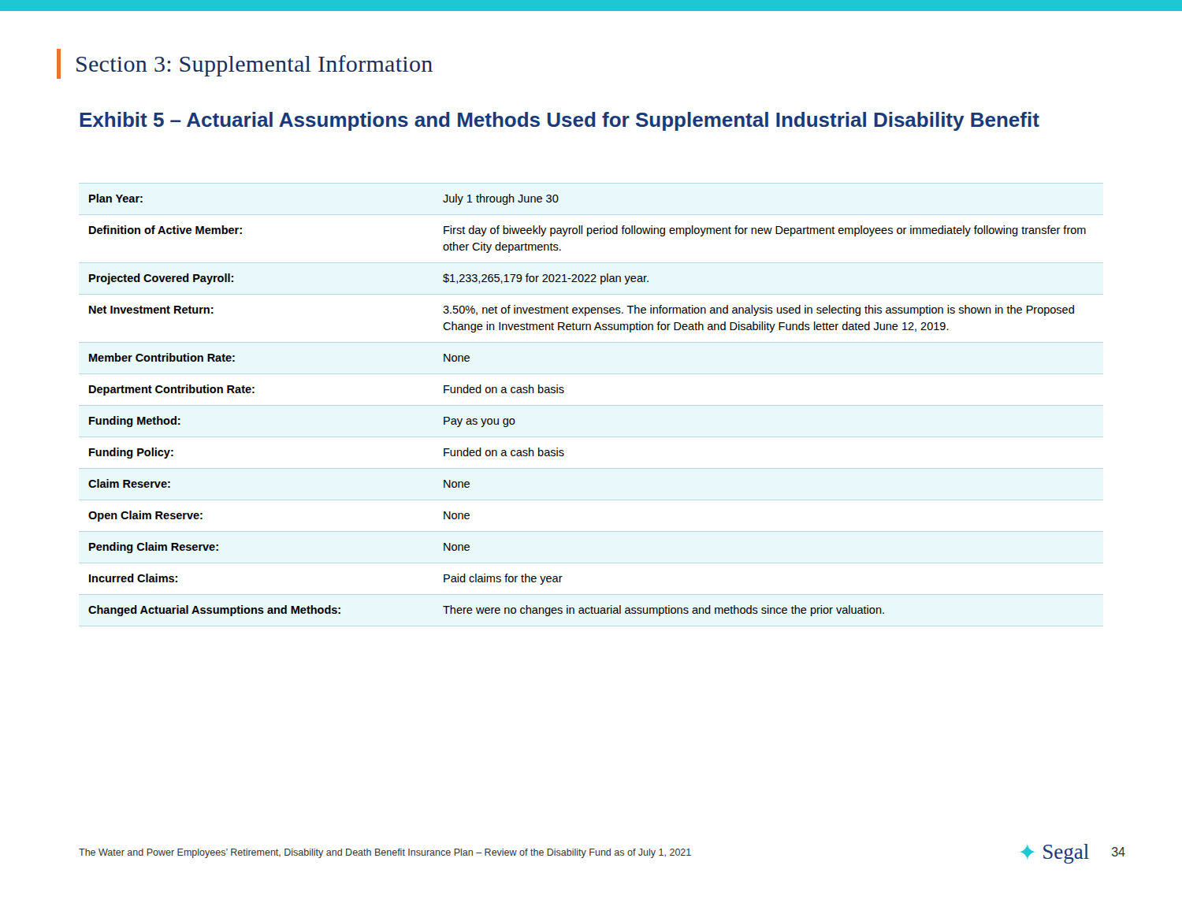Section 3: Supplemental Information
Exhibit 5 – Actuarial Assumptions and Methods Used for Supplemental Industrial Disability Benefit
| Plan Year: | July 1 through June 30 |
| Definition of Active Member: | First day of biweekly payroll period following employment for new Department employees or immediately following transfer from other City departments. |
| Projected Covered Payroll: | $1,233,265,179 for 2021-2022 plan year. |
| Net Investment Return: | 3.50%, net of investment expenses. The information and analysis used in selecting this assumption is shown in the Proposed Change in Investment Return Assumption for Death and Disability Funds letter dated June 12, 2019. |
| Member Contribution Rate: | None |
| Department Contribution Rate: | Funded on a cash basis |
| Funding Method: | Pay as you go |
| Funding Policy: | Funded on a cash basis |
| Claim Reserve: | None |
| Open Claim Reserve: | None |
| Pending Claim Reserve: | None |
| Incurred Claims: | Paid claims for the year |
| Changed Actuarial Assumptions and Methods: | There were no changes in actuarial assumptions and methods since the prior valuation. |
The Water and Power Employees’ Retirement, Disability and Death Benefit Insurance Plan – Review of the Disability Fund as of July 1, 2021
✦ Segal
34